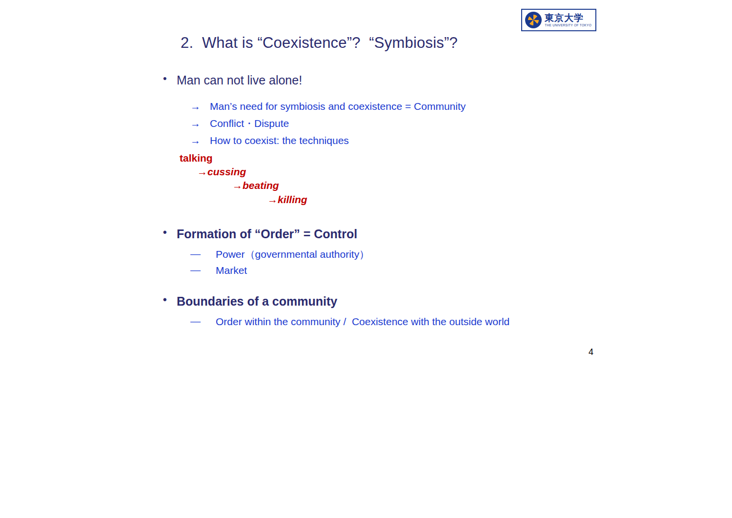東京大学
THE UNIVERSITY OF TOKYO
2. What is “Coexistence”? “Symbiosis”?
Man can not live alone!
Man’s need for symbiosis and coexistence = Community
Conflict・Dispute
How to coexist: the techniques
talking →cussing →beating →killing
Formation of “Order” = Control
Power（governmental authority）
Market
Boundaries of a community
Order within the community / Coexistence with the outside world
4